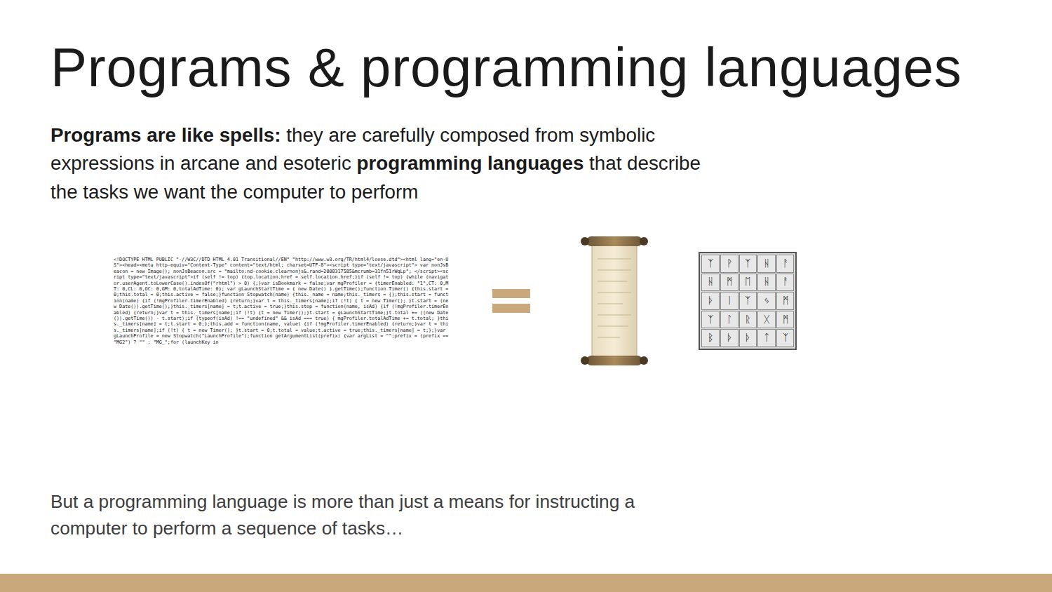Programs & programming languages
Programs are like spells: they are carefully composed from symbolic expressions in arcane and esoteric programming languages that describe the tasks we want the computer to perform
<!DOCTYPE HTML PUBLIC "-//W3C//DTD HTML 4.01 Transitional//EN"
"http://www.w3.org/TR/html4/loose.dtd"><html lang="en-US"><head><meta http-equiv="Content-Type" content="text/html; charset=UTF-8"><script type="text/javascript"> var nonJsBeacon = new Image(); nonJsBeacon.src = "mailto:nd-cookie.clearnonjs&.rand=2008317585&mcrumb=31fn51rWqLp"; </script><script type="text/javascript">if (self != top) {top.location.href = self.location.href;}if (self != top) {while (navigator.userAgent.toLowerCase().indexOf("rhtml") > 0) {;}var isBookmark = false;var mgProfiler = {timerEnabled: "1",CT: 0,MT: 0,CL: 0,OC: 0,GM: 0,totalAdTime: 0};
var gLaunchStartTime = { new Date() }.getTime();function Timer() {this.start = 0;this.total = 0;this.active = false;}function Stopwatch(name) {this._name = name;this._timers = {};this.start = function(name) {if (!mgProfiler.timerEnabled) {return;}var t = this._timers[name];if (!t) { t = new Timer(); }t.start = (new Date()).getTime();}this._timers[name] = t;t.active = true;}this.stop = function(name, isAd) {if (!mgProfiler.timerEnabled) {return;}var t = this._timers[name];if (!t) {t = new Timer();}t.start = gLaunchStartTime;}t.total += ((new Date()).getTime()) -
t.start);if (typeof(isAd) !== "undefined" && isAd === true) { mgProfiler.totalAdTime += t.total; }this._timers[name] = t;t.start = 0;};this.add = function(name, value) {if (!mgProfiler.timerEnabled) {return;}var t = this._timers[name];if (!t) { t = new Timer(); }t.start = 0;t.total = value;t.active = true;this._timers[name] = t;};}var gLaunchProfile = new Stopwatch("LaunchProfile");function getArgumentList(prefix) {var argList = "";prefix = (prefix == "MG2") ? "" : "MG_";for (launchKey in
ᛉᚹᛉᚺᚨ ᚺᛗᛖᚺᚨ ᚦᛁᛉᛃᛗ ᛉᛚᚱᚷᛗ ᛒᚦᚦᛏᛉ
But a programming language is more than just a means for instructing a computer to perform a sequence of tasks…